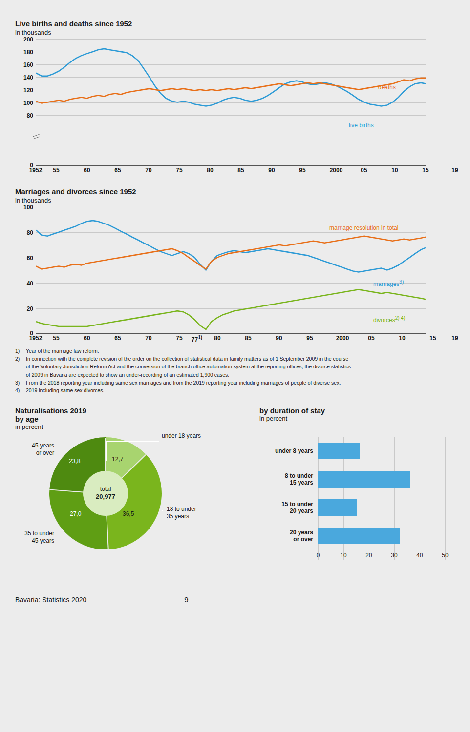Live births and deaths since 1952
in thousands
200
180
160
140
120
100
80
0
deaths live births
1952 55 60 65 70 75 80 85 90 95 2000 05 10 15 19
Marriages and divorces since 1952
in thousands
100
80
60
40
20
0
marriage resolution in total marriages3) divorces2) 4)
1952 55 60 65 70 75 771) 80 85 90 95 2000 05 10 15 19
1)Year of the marriage law reform.
2)In connection with the complete revision of the order on the collection of statistical data in family matters as of 1 September 2009 in the course
of the Voluntary Jurisdiction Reform Act and the conversion of the branch office automation system at the reporting offices, the divorce statistics
of 2009 in Bavaria are expected to show an under-recording of an estimated 1,900 cases.
3)From the 2018 reporting year including same sex marriages and from the 2019 reporting year including marriages of people of diverse sex.
4)2019 including same sex divorces.
Naturalisations 2019
by age
in percent
total
20,977
12,7 36,5 27,0 23,8
under 18 years
18 to under
35 years
35 to under
45 years
45 years
or over
by duration of stay
in percent
under 8 years
8 to under
15 years
15 to under
20 years
20 years
or over
0 10 20 30 40 50
Bavaria: Statistics 2020 9